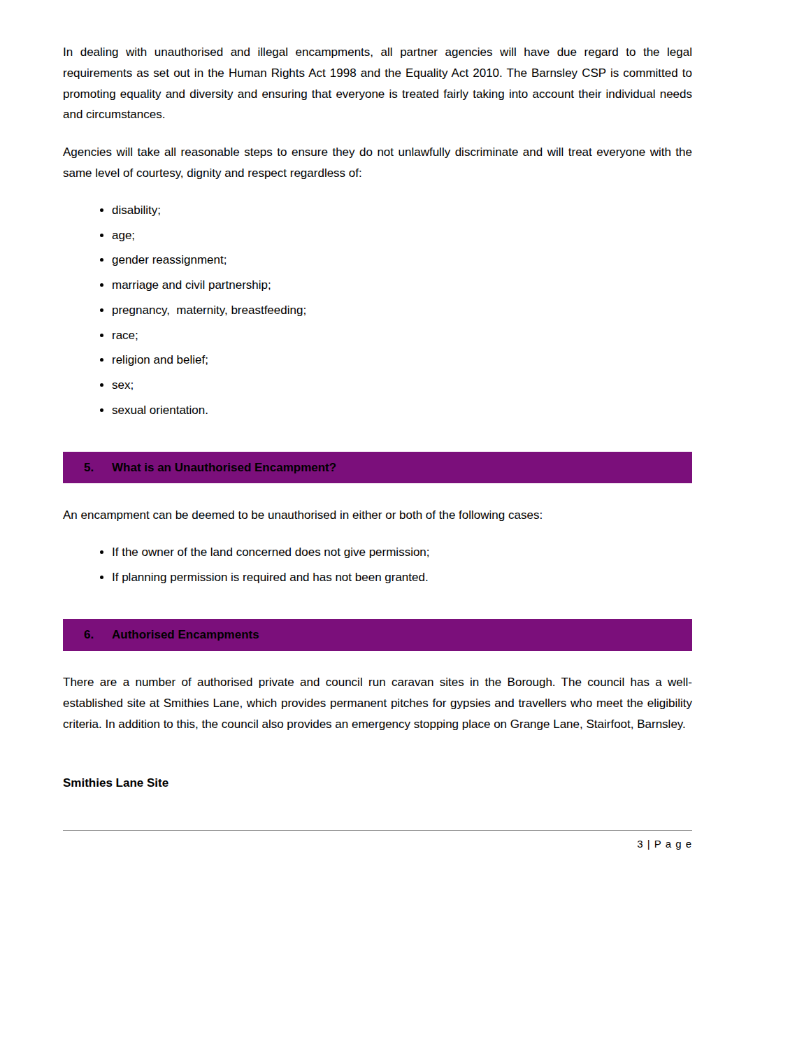In dealing with unauthorised and illegal encampments, all partner agencies will have due regard to the legal requirements as set out in the Human Rights Act 1998 and the Equality Act 2010. The Barnsley CSP is committed to promoting equality and diversity and ensuring that everyone is treated fairly taking into account their individual needs and circumstances.
Agencies will take all reasonable steps to ensure they do not unlawfully discriminate and will treat everyone with the same level of courtesy, dignity and respect regardless of:
disability;
age;
gender reassignment;
marriage and civil partnership;
pregnancy, maternity, breastfeeding;
race;
religion and belief;
sex;
sexual orientation.
5. What is an Unauthorised Encampment?
An encampment can be deemed to be unauthorised in either or both of the following cases:
If the owner of the land concerned does not give permission;
If planning permission is required and has not been granted.
6. Authorised Encampments
There are a number of authorised private and council run caravan sites in the Borough. The council has a well-established site at Smithies Lane, which provides permanent pitches for gypsies and travellers who meet the eligibility criteria. In addition to this, the council also provides an emergency stopping place on Grange Lane, Stairfoot, Barnsley.
Smithies Lane Site
3 | P a g e